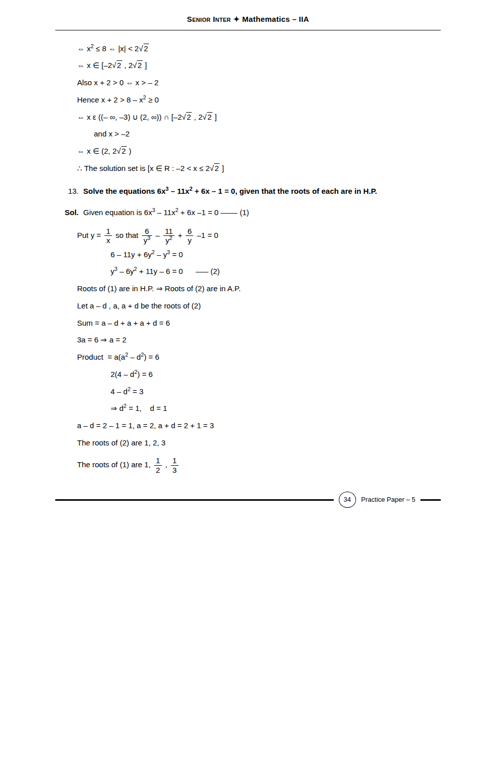Senior Inter ✦ Mathematics – IIA
⇔ x2 ≤ 8 ⇔ |x| < 2√2
⇔ x ∈ [–2√2 , 2√2 ]
Also x + 2 > 0 ⇔ x > – 2
Hence x + 2 > 8 – x2 ≥ 0
⇔ x ε ((– ∞, –3) ∪ (2, ∞)) ∩ [–2√2 , 2√2 ]
and x > –2
⇔ x ∈ (2, 2√2 )
∴ The solution set is [x ∈ R : –2 < x ≤ 2√2 ]
13. Solve the equations 6x3 – 11x2 + 6x – 1 = 0, given that the roots of each are in H.P.
Sol. Given equation is 6x3 – 11x2 + 6x –1 = 0 –––– (1)
Put y = 1 x so that 6 y3 – 11 y2 + 6 y –1 = 0
6 – 11y + 6y2 – y3 = 0
y3 – 6y2 + 11y – 6 = 0 ––– (2)
Roots of (1) are in H.P. ⇒ Roots of (2) are in A.P.
Let a – d , a, a + d be the roots of (2)
Sum = a – d + a + a + d = 6
3a = 6 ⇒ a = 2
Product = a(a2 – d2) = 6
2(4 – d2) = 6
4 – d2 = 3
⇒ d2 = 1, d = 1
a – d = 2 – 1 = 1, a = 2, a + d = 2 + 1 = 3
The roots of (2) are 1, 2, 3
The roots of (1) are 1, 12 , 13
34 Practice Paper – 5